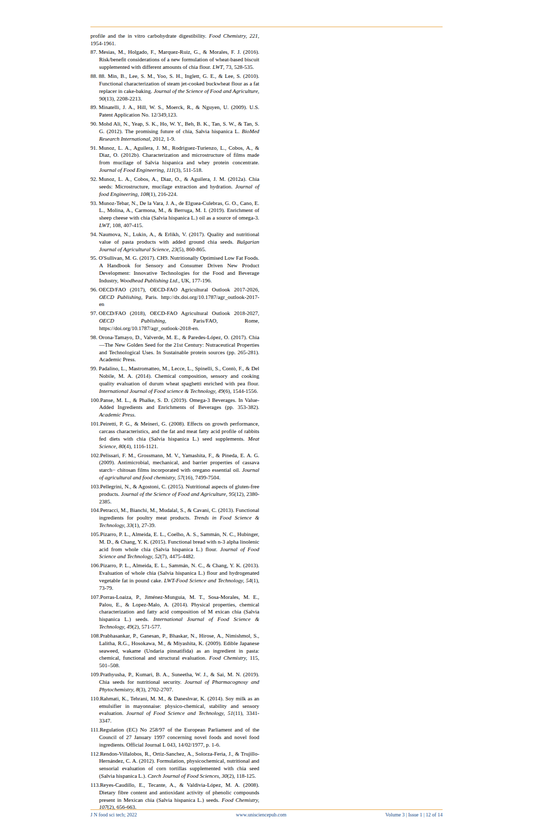profile and the in vitro carbohydrate digestibility. Food Chemistry, 221, 1954-1961.
87. Mesias, M., Holgado, F., Marquez-Ruiz, G., & Morales, F. J. (2016). Risk/benefit considerations of a new formulation of wheat-based biscuit supplemented with different amounts of chia flour. LWT, 73, 528-535.
88. 88. Min, B., Lee, S. M., Yoo, S. H., Inglett, G. E., & Lee, S. (2010). Functional characterization of steam jet-cooked buckwheat flour as a fat replacer in cake-baking. Journal of the Science of Food and Agriculture, 90(13), 2208-2213.
89. Minatelli, J. A., Hill, W. S., Moerck, R., & Nguyen, U. (2009). U.S. Patent Application No. 12/349,123.
90. Mohd Ali, N., Yeap, S. K., Ho, W. Y., Beh, B. K., Tan, S. W., & Tan, S. G. (2012). The promising future of chia, Salvia hispanica L. BioMed Research International, 2012, 1-9.
91. Munoz, L. A., Aguilera, J. M., Rodriguez-Turienzo, L., Cobos, A., & Diaz, O. (2012b). Characterization and microstructure of films made from mucilage of Salvia hispanica and whey protein concentrate. Journal of Food Engineering, 111(3), 511-518.
92. Munoz, L. A., Cobos, A., Diaz, O., & Aguilera, J. M. (2012a). Chia seeds: Microstructure, mucilage extraction and hydration. Journal of food Engineering, 108(1), 216-224.
93. Munoz-Tebar, N., De la Vara, J. A., de Elguea-Culebras, G. O., Cano, E. L., Molina, A., Carmona, M., & Berruga, M. I. (2019). Enrichment of sheep cheese with chia (Salvia hispanica L.) oil as a source of omega-3. LWT, 108, 407-415.
94. Naumova, N., Lukin, A., & Erlikh, V. (2017). Quality and nutritional value of pasta products with added ground chia seeds. Bulgarian Journal of Agricultural Science, 23(5), 860-865.
95. O'Sullivan, M. G. (2017). CH9. Nutritionally Optimised Low Fat Foods. A Handbook for Sensory and Consumer Driven New Product Development: Innovative Technologies for the Food and Beverage Industry, Woodhead Publishing Ltd., UK, 177-196.
96. OECD/FAO (2017), OECD-FAO Agricultural Outlook 2017-2026, OECD Publishing, Paris. http://dx.doi.org/10.1787/agr_outlook-2017-en
97. OECD/FAO (2018), OECD-FAO Agricultural Outlook 2018-2027, OECD Publishing, Paris/FAO, Rome, https://doi.org/10.1787/agr_outlook-2018-en.
98. Orona-Tamayo, D., Valverde, M. E., & Paredes-López, O. (2017). Chia—The New Golden Seed for the 21st Century: Nutraceutical Properties and Technological Uses. In Sustainable protein sources (pp. 265-281). Academic Press.
99. Padalino, L., Mastromatteo, M., Lecce, L., Spinelli, S., Contò, F., & Del Nobile, M. A. (2014). Chemical composition, sensory and cooking quality evaluation of durum wheat spaghetti enriched with pea flour. International Journal of Food science & Technology, 49(6), 1544-1556.
100. Panse, M. L., & Phalke, S. D. (2019). Omega-3 Beverages. In Value-Added Ingredients and Enrichments of Beverages (pp. 353-382). Academic Press.
101. Peiretti, P. G., & Meineri, G. (2008). Effects on growth performance, carcass characteristics, and the fat and meat fatty acid profile of rabbits fed diets with chia (Salvia hispanica L.) seed supplements. Meat Science, 80(4), 1116-1121.
102. Pelissari, F. M., Grossmann, M. V., Yamashita, F., & Pineda, E. A. G. (2009). Antimicrobial, mechanical, and barrier properties of cassava starch− chitosan films incorporated with oregano essential oil. Journal of agricultural and food chemistry, 57(16), 7499-7504.
103. Pellegrini, N., & Agostoni, C. (2015). Nutritional aspects of gluten-free products. Journal of the Science of Food and Agriculture, 95(12), 2380-2385.
104. Petracci, M., Bianchi, M., Mudalal, S., & Cavani, C. (2013). Functional ingredients for poultry meat products. Trends in Food Science & Technology, 33(1), 27-39.
105. Pizarro, P. L., Almeida, E. L., Coelho, A. S., Sammán, N. C., Hubinger, M. D., & Chang, Y. K. (2015). Functional bread with n-3 alpha linolenic acid from whole chia (Salvia hispanica L.) flour. Journal of Food Science and Technology, 52(7), 4475-4482.
106. Pizarro, P. L., Almeida, E. L., Sammán, N. C., & Chang, Y. K. (2013). Evaluation of whole chia (Salvia hispanica L.) flour and hydrogenated vegetable fat in pound cake. LWT-Food Science and Technology, 54(1), 73-79.
107. Porras-Loaiza, P., Jiménez-Munguia, M. T., Sosa-Morales, M. E., Palou, E., & Lopez-Malo, A. (2014). Physical properties, chemical characterization and fatty acid composition of M exican chia (Salvia hispanica L.) seeds. International Journal of Food Science & Technology, 49(2), 571-577.
108. Prabhasankar, P., Ganesan, P., Bhaskar, N., Hirose, A., Nimishmol, S., Lalitha, R.G., Hosokawa, M., & Miyashita, K. (2009). Edible Japanese seaweed, wakame (Undaria pinnatifida) as an ingredient in pasta: chemical, functional and structural evaluation. Food Chemistry, 115, 501–508.
109. Prathyusha, P., Kumari, B. A., Suneetha, W. J., & Sai, M. N. (2019). Chia seeds for nutritional security. Journal of Pharmacognosy and Phytochemistry, 8(3), 2702-2707.
110. Rahmati, K., Tehrani, M. M., & Daneshvar, K. (2014). Soy milk as an emulsifier in mayonnaise: physico-chemical, stability and sensory evaluation. Journal of Food Science and Technology, 51(11), 3341-3347.
111. Regulation (EC) No 258/97 of the European Parliament and of the Council of 27 January 1997 concerning novel foods and novel food ingredients. Official Journal L 043, 14/02/1977, p. 1-6.
112. Rendon-Villalobos, R., Ortiz-Sanchez, A., Solorza-Feria, J., & Trujillo-Hernández, C. A. (2012). Formulation, physicochemical, nutritional and sensorial evaluation of corn tortillas supplemented with chia seed (Salvia hispanica L.). Czech Journal of Food Sciences, 30(2), 118-125.
113. Reyes-Caudillo, E., Tecante, A., & Valdivia-López, M. A. (2008). Dietary fibre content and antioxidant activity of phenolic compounds present in Mexican chia (Salvia hispanica L.) seeds. Food Chemistry, 107(2), 656-663.
J N food sci tech; 2022 www.unisciencepub.com Volume 3 | Issue 1 | 12 of 14